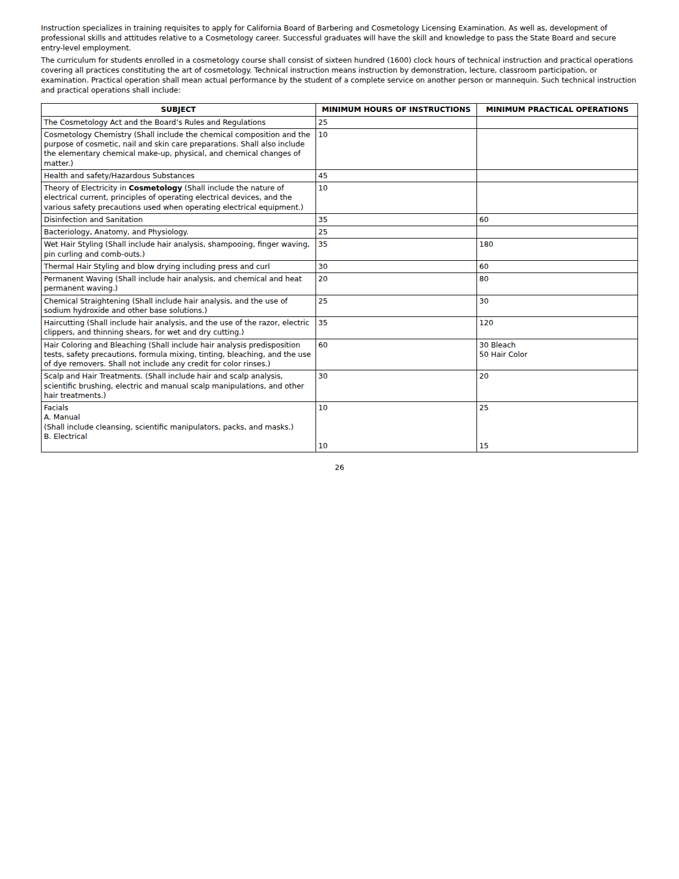Instruction specializes in training requisites to apply for California Board of Barbering and Cosmetology Licensing Examination. As well as, development of professional skills and attitudes relative to a Cosmetology career. Successful graduates will have the skill and knowledge to pass the State Board and secure entry-level employment.
The curriculum for students enrolled in a cosmetology course shall consist of sixteen hundred (1600) clock hours of technical instruction and practical operations covering all practices constituting the art of cosmetology. Technical instruction means instruction by demonstration, lecture, classroom participation, or examination. Practical operation shall mean actual performance by the student of a complete service on another person or mannequin. Such technical instruction and practical operations shall include:
| SUBJECT | MINIMUM HOURS OF INSTRUCTIONS | MINIMUM PRACTICAL OPERATIONS |
| --- | --- | --- |
| The Cosmetology Act and the Board’s Rules and Regulations | 25 | |
| Cosmetology Chemistry (Shall include the chemical composition and the purpose of cosmetic, nail and skin care preparations. Shall also include the elementary chemical make-up, physical, and chemical changes of matter.) | 10 | |
| Health and safety/Hazardous Substances | 45 | |
| Theory of Electricity in Cosmetology (Shall include the nature of electrical current, principles of operating electrical devices, and the various safety precautions used when operating electrical equipment.) | 10 | |
| Disinfection and Sanitation | 35 | 60 |
| Bacteriology, Anatomy, and Physiology. | 25 | |
| Wet Hair Styling (Shall include hair analysis, shampooing, finger waving, pin curling and comb-outs.) | 35 | 180 |
| Thermal Hair Styling and blow drying including press and curl | 30 | 60 |
| Permanent Waving (Shall include hair analysis, and chemical and heat permanent waving.) | 20 | 80 |
| Chemical Straightening (Shall include hair analysis, and the use of sodium hydroxide and other base solutions.) | 25 | 30 |
| Haircutting (Shall include hair analysis, and the use of the razor, electric clippers, and thinning shears, for wet and dry cutting.) | 35 | 120 |
| Hair Coloring and Bleaching (Shall include hair analysis predisposition tests, safety precautions, formula mixing, tinting, bleaching, and the use of dye removers. Shall not include any credit for color rinses.) | 60 | 30 Bleach 50 Hair Color |
| Scalp and Hair Treatments. (Shall include hair and scalp analysis, scientific brushing, electric and manual scalp manipulations, and other hair treatments.) | 30 | 20 |
| Facials A. Manual (Shall include cleansing, scientific manipulators, packs, and masks.) B. Electrical | 10 10 | 25 15 |
26